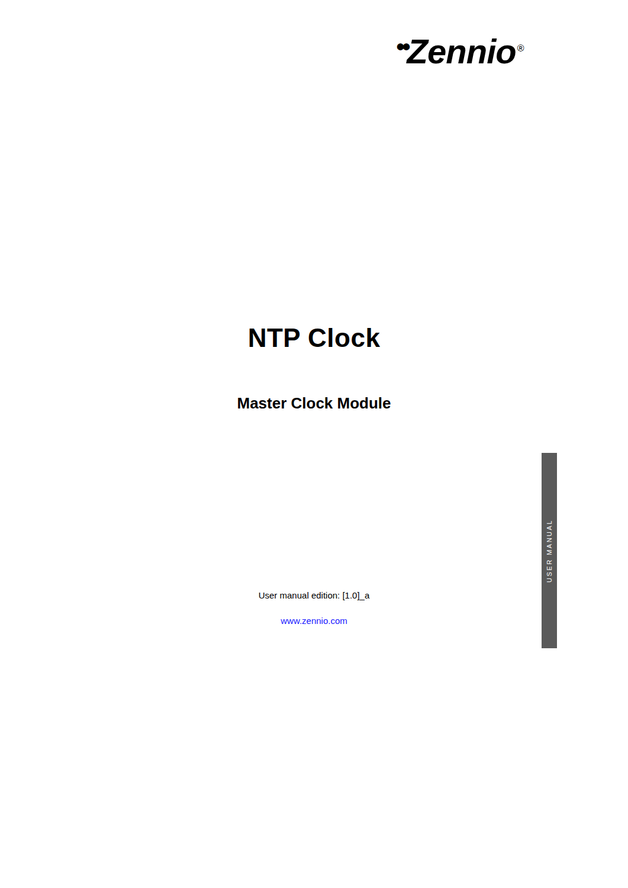••Zennio®
NTP Clock
Master Clock Module
User manual edition: [1.0]_a
www.zennio.com
USER MANUAL